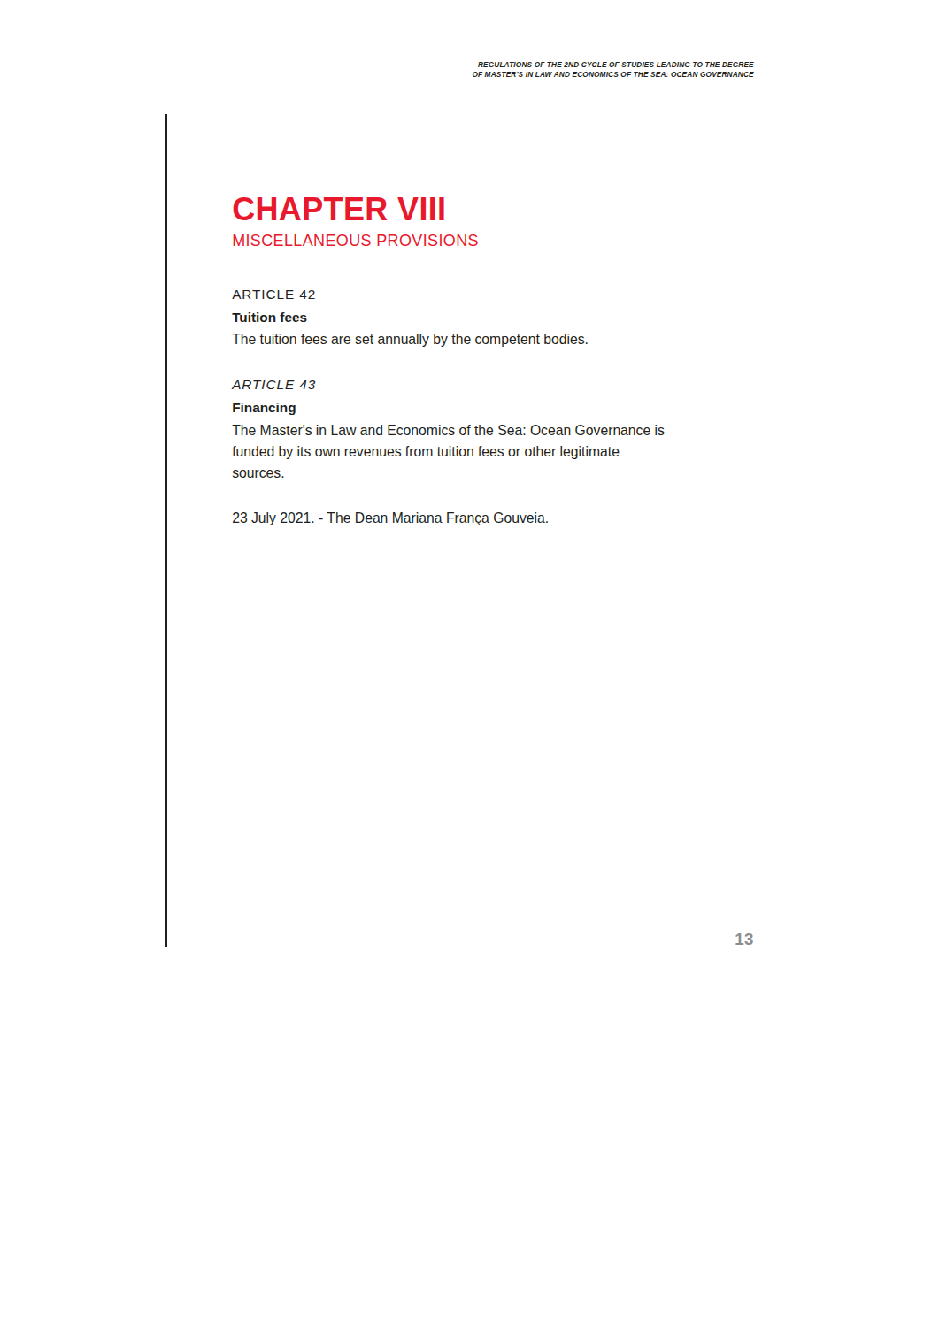Regulations of the 2nd cycle of studies leading to the degree
of Master's in Law and Economics of the Sea: Ocean Governance
Chapter VIII
Miscellaneous provisions
Article 42
Tuition fees
The tuition fees are set annually by the competent bodies.
Article 43
Financing
The Master's in Law and Economics of the Sea: Ocean Governance is funded by its own revenues from tuition fees or other legitimate sources.
23 July 2021. - The Dean Mariana França Gouveia.
13